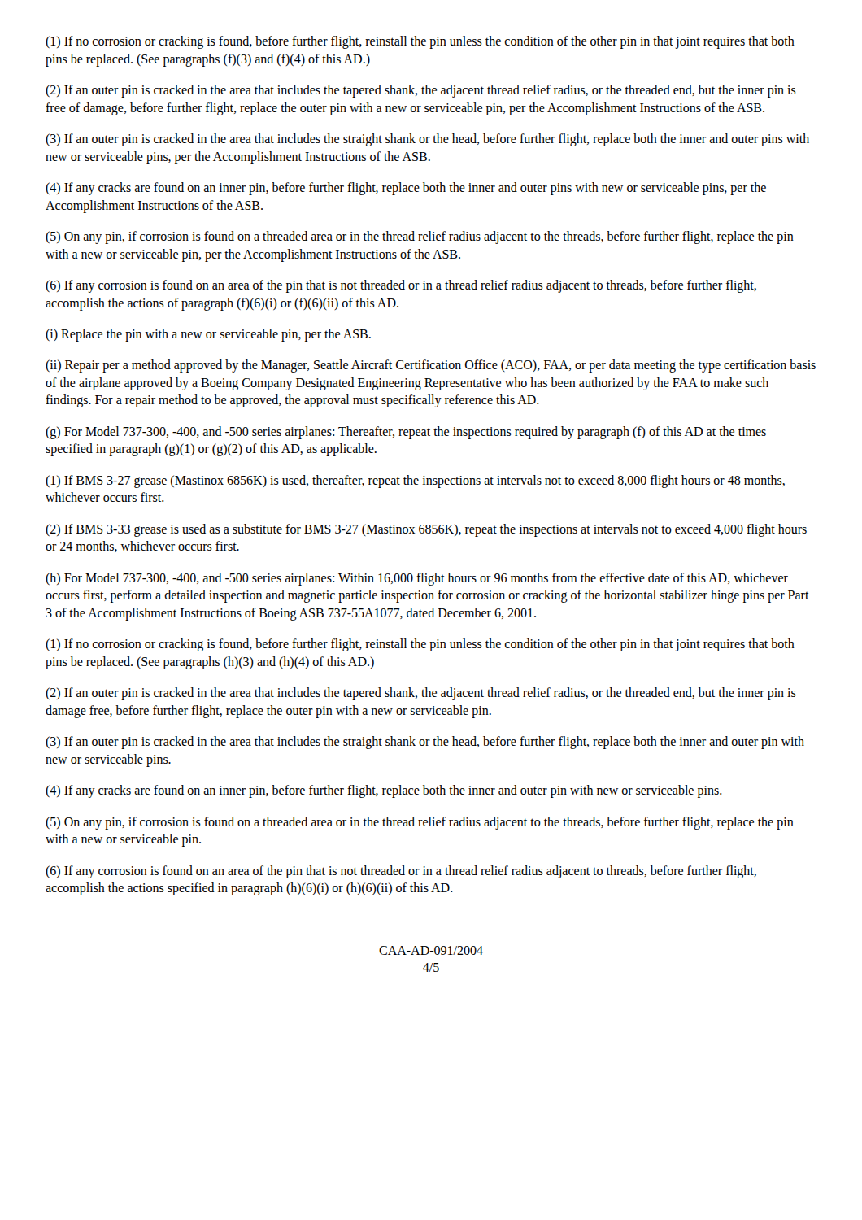(1) If no corrosion or cracking is found, before further flight, reinstall the pin unless the condition of the other pin in that joint requires that both pins be replaced. (See paragraphs (f)(3) and (f)(4) of this AD.)
(2) If an outer pin is cracked in the area that includes the tapered shank, the adjacent thread relief radius, or the threaded end, but the inner pin is free of damage, before further flight, replace the outer pin with a new or serviceable pin, per the Accomplishment Instructions of the ASB.
(3) If an outer pin is cracked in the area that includes the straight shank or the head, before further flight, replace both the inner and outer pins with new or serviceable pins, per the Accomplishment Instructions of the ASB.
(4) If any cracks are found on an inner pin, before further flight, replace both the inner and outer pins with new or serviceable pins, per the Accomplishment Instructions of the ASB.
(5) On any pin, if corrosion is found on a threaded area or in the thread relief radius adjacent to the threads, before further flight, replace the pin with a new or serviceable pin, per the Accomplishment Instructions of the ASB.
(6) If any corrosion is found on an area of the pin that is not threaded or in a thread relief radius adjacent to threads, before further flight, accomplish the actions of paragraph (f)(6)(i) or (f)(6)(ii) of this AD.
(i) Replace the pin with a new or serviceable pin, per the ASB.
(ii) Repair per a method approved by the Manager, Seattle Aircraft Certification Office (ACO), FAA, or per data meeting the type certification basis of the airplane approved by a Boeing Company Designated Engineering Representative who has been authorized by the FAA to make such findings. For a repair method to be approved, the approval must specifically reference this AD.
(g) For Model 737-300, -400, and -500 series airplanes: Thereafter, repeat the inspections required by paragraph (f) of this AD at the times specified in paragraph (g)(1) or (g)(2) of this AD, as applicable.
(1) If BMS 3-27 grease (Mastinox 6856K) is used, thereafter, repeat the inspections at intervals not to exceed 8,000 flight hours or 48 months, whichever occurs first.
(2) If BMS 3-33 grease is used as a substitute for BMS 3-27 (Mastinox 6856K), repeat the inspections at intervals not to exceed 4,000 flight hours or 24 months, whichever occurs first.
(h) For Model 737-300, -400, and -500 series airplanes: Within 16,000 flight hours or 96 months from the effective date of this AD, whichever occurs first, perform a detailed inspection and magnetic particle inspection for corrosion or cracking of the horizontal stabilizer hinge pins per Part 3 of the Accomplishment Instructions of Boeing ASB 737-55A1077, dated December 6, 2001.
(1) If no corrosion or cracking is found, before further flight, reinstall the pin unless the condition of the other pin in that joint requires that both pins be replaced. (See paragraphs (h)(3) and (h)(4) of this AD.)
(2) If an outer pin is cracked in the area that includes the tapered shank, the adjacent thread relief radius, or the threaded end, but the inner pin is damage free, before further flight, replace the outer pin with a new or serviceable pin.
(3) If an outer pin is cracked in the area that includes the straight shank or the head, before further flight, replace both the inner and outer pin with new or serviceable pins.
(4) If any cracks are found on an inner pin, before further flight, replace both the inner and outer pin with new or serviceable pins.
(5) On any pin, if corrosion is found on a threaded area or in the thread relief radius adjacent to the threads, before further flight, replace the pin with a new or serviceable pin.
(6) If any corrosion is found on an area of the pin that is not threaded or in a thread relief radius adjacent to threads, before further flight, accomplish the actions specified in paragraph (h)(6)(i) or (h)(6)(ii) of this AD.
CAA-AD-091/2004
4/5